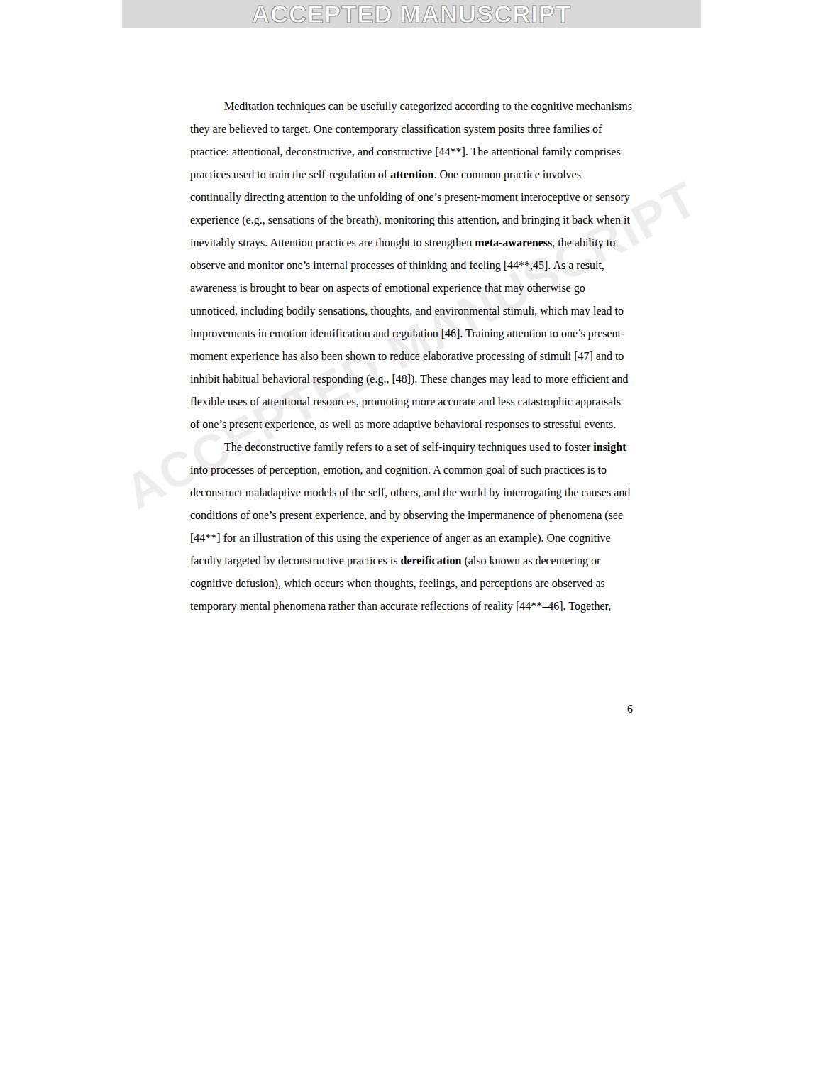ACCEPTED MANUSCRIPT
ACCEPTED MANUSCRIPT
Meditation techniques can be usefully categorized according to the cognitive mechanisms they are believed to target. One contemporary classification system posits three families of practice: attentional, deconstructive, and constructive [44**]. The attentional family comprises practices used to train the self-regulation of attention. One common practice involves continually directing attention to the unfolding of one’s present-moment interoceptive or sensory experience (e.g., sensations of the breath), monitoring this attention, and bringing it back when it inevitably strays. Attention practices are thought to strengthen meta-awareness, the ability to observe and monitor one’s internal processes of thinking and feeling [44**,45]. As a result, awareness is brought to bear on aspects of emotional experience that may otherwise go unnoticed, including bodily sensations, thoughts, and environmental stimuli, which may lead to improvements in emotion identification and regulation [46]. Training attention to one’s present-moment experience has also been shown to reduce elaborative processing of stimuli [47] and to inhibit habitual behavioral responding (e.g., [48]). These changes may lead to more efficient and flexible uses of attentional resources, promoting more accurate and less catastrophic appraisals of one’s present experience, as well as more adaptive behavioral responses to stressful events.
The deconstructive family refers to a set of self-inquiry techniques used to foster insight into processes of perception, emotion, and cognition. A common goal of such practices is to deconstruct maladaptive models of the self, others, and the world by interrogating the causes and conditions of one’s present experience, and by observing the impermanence of phenomena (see [44**] for an illustration of this using the experience of anger as an example). One cognitive faculty targeted by deconstructive practices is dereification (also known as decentering or cognitive defusion), which occurs when thoughts, feelings, and perceptions are observed as temporary mental phenomena rather than accurate reflections of reality [44**–46]. Together,
6